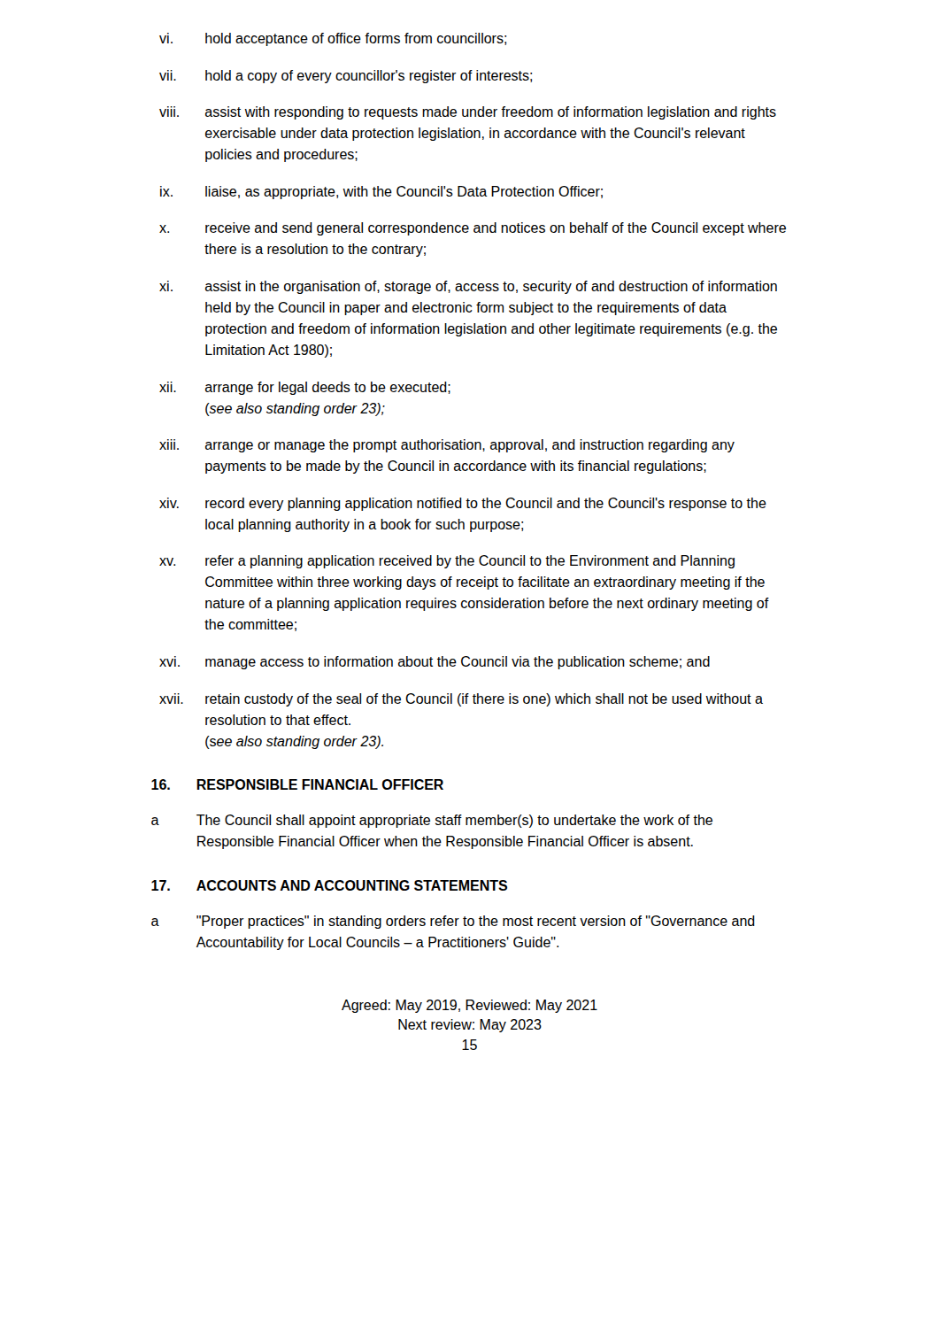vi. hold acceptance of office forms from councillors;
vii. hold a copy of every councillor's register of interests;
viii. assist with responding to requests made under freedom of information legislation and rights exercisable under data protection legislation, in accordance with the Council's relevant policies and procedures;
ix. liaise, as appropriate, with the Council's Data Protection Officer;
x. receive and send general correspondence and notices on behalf of the Council except where there is a resolution to the contrary;
xi. assist in the organisation of, storage of, access to, security of and destruction of information held by the Council in paper and electronic form subject to the requirements of data protection and freedom of information legislation and other legitimate requirements (e.g. the Limitation Act 1980);
xii. arrange for legal deeds to be executed;
(see also standing order 23);
xiii. arrange or manage the prompt authorisation, approval, and instruction regarding any payments to be made by the Council in accordance with its financial regulations;
xiv. record every planning application notified to the Council and the Council's response to the local planning authority in a book for such purpose;
xv. refer a planning application received by the Council to the Environment and Planning Committee within three working days of receipt to facilitate an extraordinary meeting if the nature of a planning application requires consideration before the next ordinary meeting of the committee;
xvi. manage access to information about the Council via the publication scheme; and
xvii. retain custody of the seal of the Council (if there is one) which shall not be used without a resolution to that effect.
(see also standing order 23).
16. RESPONSIBLE FINANCIAL OFFICER
a The Council shall appoint appropriate staff member(s) to undertake the work of the Responsible Financial Officer when the Responsible Financial Officer is absent.
17. ACCOUNTS AND ACCOUNTING STATEMENTS
a "Proper practices" in standing orders refer to the most recent version of "Governance and Accountability for Local Councils – a Practitioners' Guide".
Agreed: May 2019, Reviewed: May 2021
Next review: May 2023
15